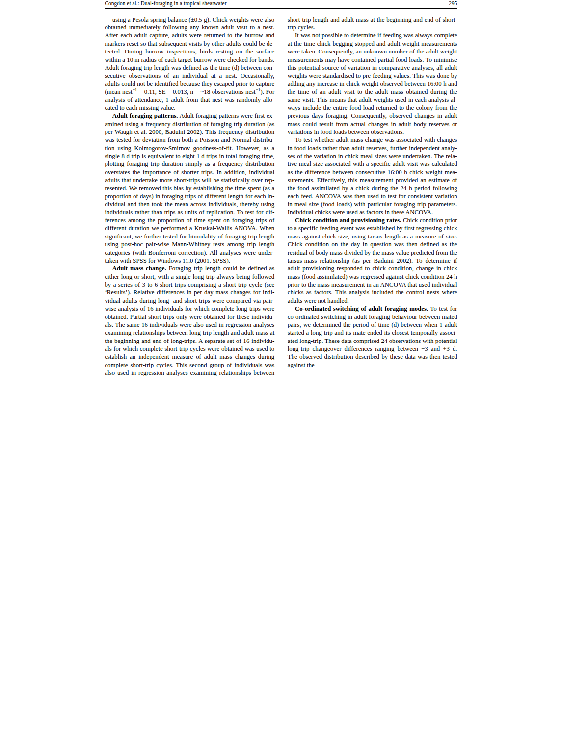Congdon et al.: Dual-foraging in a tropical shearwater 295
using a Pesola spring balance (±0.5 g). Chick weights were also obtained immediately following any known adult visit to a nest. After each adult capture, adults were returned to the burrow and markers reset so that subsequent visits by other adults could be detected. During burrow inspections, birds resting on the surface within a 10 m radius of each target burrow were checked for bands. Adult foraging trip length was defined as the time (d) between consecutive observations of an individual at a nest. Occasionally, adults could not be identified because they escaped prior to capture (mean nest−1 = 0.11, SE = 0.013, n = ~18 observations nest−1). For analysis of attendance, 1 adult from that nest was randomly allocated to each missing value.
Adult foraging patterns. Adult foraging patterns were first examined using a frequency distribution of foraging trip duration (as per Waugh et al. 2000, Baduini 2002). This frequency distribution was tested for deviation from both a Poisson and Normal distribution using Kolmogorov-Smirnov goodness-of-fit. However, as a single 8 d trip is equivalent to eight 1 d trips in total foraging time, plotting foraging trip duration simply as a frequency distribution overstates the importance of shorter trips. In addition, individual adults that undertake more short-trips will be statistically over represented. We removed this bias by establishing the time spent (as a proportion of days) in foraging trips of different length for each individual and then took the mean across individuals, thereby using individuals rather than trips as units of replication. To test for differences among the proportion of time spent on foraging trips of different duration we performed a Kruskal-Wallis ANOVA. When significant, we further tested for bimodality of foraging trip length using post-hoc pair-wise Mann-Whitney tests among trip length categories (with Bonferroni correction). All analyses were undertaken with SPSS for Windows 11.0 (2001, SPSS).
Adult mass change. Foraging trip length could be defined as either long or short, with a single long-trip always being followed by a series of 3 to 6 short-trips comprising a short-trip cycle (see ‘Results’). Relative differences in per day mass changes for individual adults during long- and short-trips were compared via pair-wise analysis of 16 individuals for which complete long-trips were obtained. Partial short-trips only were obtained for these individuals. The same 16 individuals were also used in regression analyses examining relationships between long-trip length and adult mass at the beginning and end of long-trips. A separate set of 16 individuals for which complete short-trip cycles were obtained was used to establish an independent measure of adult mass changes during complete short-trip cycles. This second group of individuals was also used in regression analyses examining relationships between short-trip length and adult mass at the beginning and end of short-trip cycles.
It was not possible to determine if feeding was always complete at the time chick begging stopped and adult weight measurements were taken. Consequently, an unknown number of the adult weight measurements may have contained partial food loads. To minimise this potential source of variation in comparative analyses, all adult weights were standardised to pre-feeding values. This was done by adding any increase in chick weight observed between 16:00 h and the time of an adult visit to the adult mass obtained during the same visit. This means that adult weights used in each analysis always include the entire food load returned to the colony from the previous days foraging. Consequently, observed changes in adult mass could result from actual changes in adult body reserves or variations in food loads between observations.
To test whether adult mass change was associated with changes in food loads rather than adult reserves, further independent analyses of the variation in chick meal sizes were undertaken. The relative meal size associated with a specific adult visit was calculated as the difference between consecutive 16:00 h chick weight measurements. Effectively, this measurement provided an estimate of the food assimilated by a chick during the 24 h period following each feed. ANCOVA was then used to test for consistent variation in meal size (food loads) with particular foraging trip parameters. Individual chicks were used as factors in these ANCOVA.
Chick condition and provisioning rates. Chick condition prior to a specific feeding event was established by first regressing chick mass against chick size, using tarsus length as a measure of size. Chick condition on the day in question was then defined as the residual of body mass divided by the mass value predicted from the tarsus-mass relationship (as per Baduini 2002). To determine if adult provisioning responded to chick condition, change in chick mass (food assimilated) was regressed against chick condition 24 h prior to the mass measurement in an ANCOVA that used individual chicks as factors. This analysis included the control nests where adults were not handled.
Co-ordinated switching of adult foraging modes. To test for co-ordinated switching in adult foraging behaviour between mated pairs, we determined the period of time (d) between when 1 adult started a long-trip and its mate ended its closest temporally associated long-trip. These data comprised 24 observations with potential long-trip changeover differences ranging between −3 and +3 d. The observed distribution described by these data was then tested against the